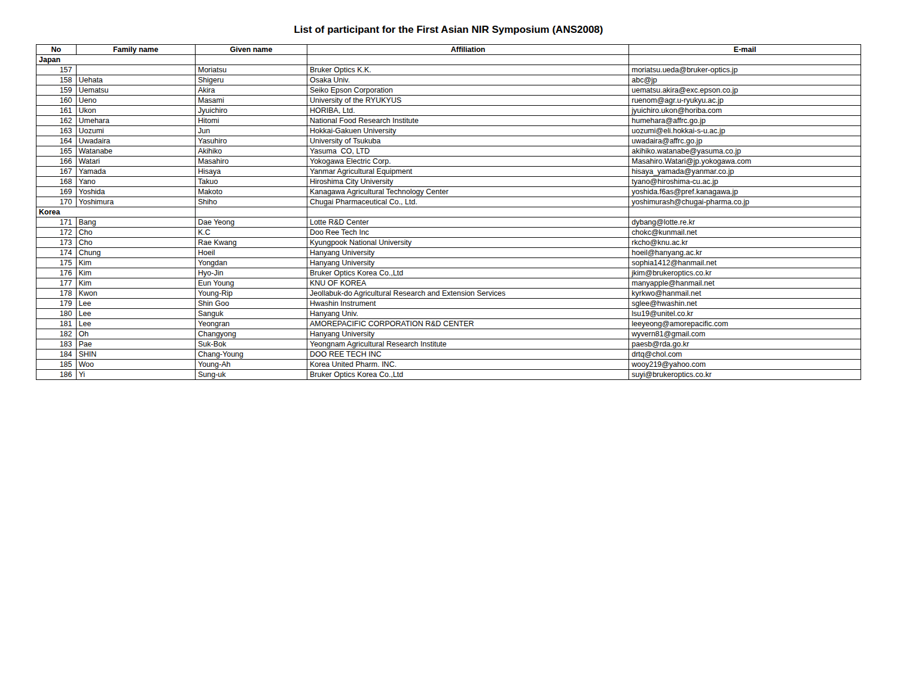List of participant for the First Asian NIR Symposium (ANS2008)
| No | Family name | Given name | Affiliation | E-mail |
| --- | --- | --- | --- | --- |
| Japan | | | |
| 157 | | Moriatsu | Bruker Optics K.K. | moriatsu.ueda@bruker-optics.jp |
| 158 | Uehata | Shigeru | Osaka Univ. | abc@jp |
| 159 | Uematsu | Akira | Seiko Epson Corporation | uematsu.akira@exc.epson.co.jp |
| 160 | Ueno | Masami | University of the RYUKYUS | ruenom@agr.u-ryukyu.ac.jp |
| 161 | Ukon | Jyuichiro | HORIBA, Ltd. | jyuichiro.ukon@horiba.com |
| 162 | Umehara | Hitomi | National Food Research Institute | humehara@affrc.go.jp |
| 163 | Uozumi | Jun | Hokkai-Gakuen University | uozumi@eli.hokkai-s-u.ac.jp |
| 164 | Uwadaira | Yasuhiro | University of Tsukuba | uwadaira@affrc.go.jp |
| 165 | Watanabe | Akihiko | Yasuma CO, LTD | akihiko.watanabe@yasuma.co.jp |
| 166 | Watari | Masahiro | Yokogawa Electric Corp. | Masahiro.Watari@jp.yokogawa.com |
| 167 | Yamada | Hisaya | Yanmar Agricultural Equipment | hisaya_yamada@yanmar.co.jp |
| 168 | Yano | Takuo | Hiroshima City University | tyano@hiroshima-cu.ac.jp |
| 169 | Yoshida | Makoto | Kanagawa Agricultural Technology Center | yoshida.f6as@pref.kanagawa.jp |
| 170 | Yoshimura | Shiho | Chugai Pharmaceutical Co., Ltd. | yoshimurash@chugai-pharma.co.jp |
| Korea | | | |
| 171 | Bang | Dae Yeong | Lotte R&D Center | dybang@lotte.re.kr |
| 172 | Cho | K.C | Doo Ree Tech Inc | chokc@kunmail.net |
| 173 | Cho | Rae Kwang | Kyungpook National University | rkcho@knu.ac.kr |
| 174 | Chung | Hoeil | Hanyang University | hoeil@hanyang.ac.kr |
| 175 | Kim | Yongdan | Hanyang University | sophia1412@hanmail.net |
| 176 | Kim | Hyo-Jin | Bruker Optics Korea Co.,Ltd | jkim@brukeroptics.co.kr |
| 177 | Kim | Eun Young | KNU OF KOREA | manyapple@hanmail.net |
| 178 | Kwon | Young-Rip | Jeollabuk-do Agricultural Research and Extension Services | kyrkwo@hanmail.net |
| 179 | Lee | Shin Goo | Hwashin Instrument | sglee@hwashin.net |
| 180 | Lee | Sanguk | Hanyang Univ. | lsu19@unitel.co.kr |
| 181 | Lee | Yeongran | AMOREPACIFIC CORPORATION R&D CENTER | leeyeong@amorepacific.com |
| 182 | Oh | Changyong | Hanyang University | wyvern81@gmail.com |
| 183 | Pae | Suk-Bok | Yeongnam Agricultural Research Institute | paesb@rda.go.kr |
| 184 | SHIN | Chang-Young | DOO REE TECH INC | drtq@chol.com |
| 185 | Woo | Young-Ah | Korea United Pharm. INC. | wooy219@yahoo.com |
| 186 | Yi | Sung-uk | Bruker Optics Korea Co.,Ltd | suyi@brukeroptics.co.kr |